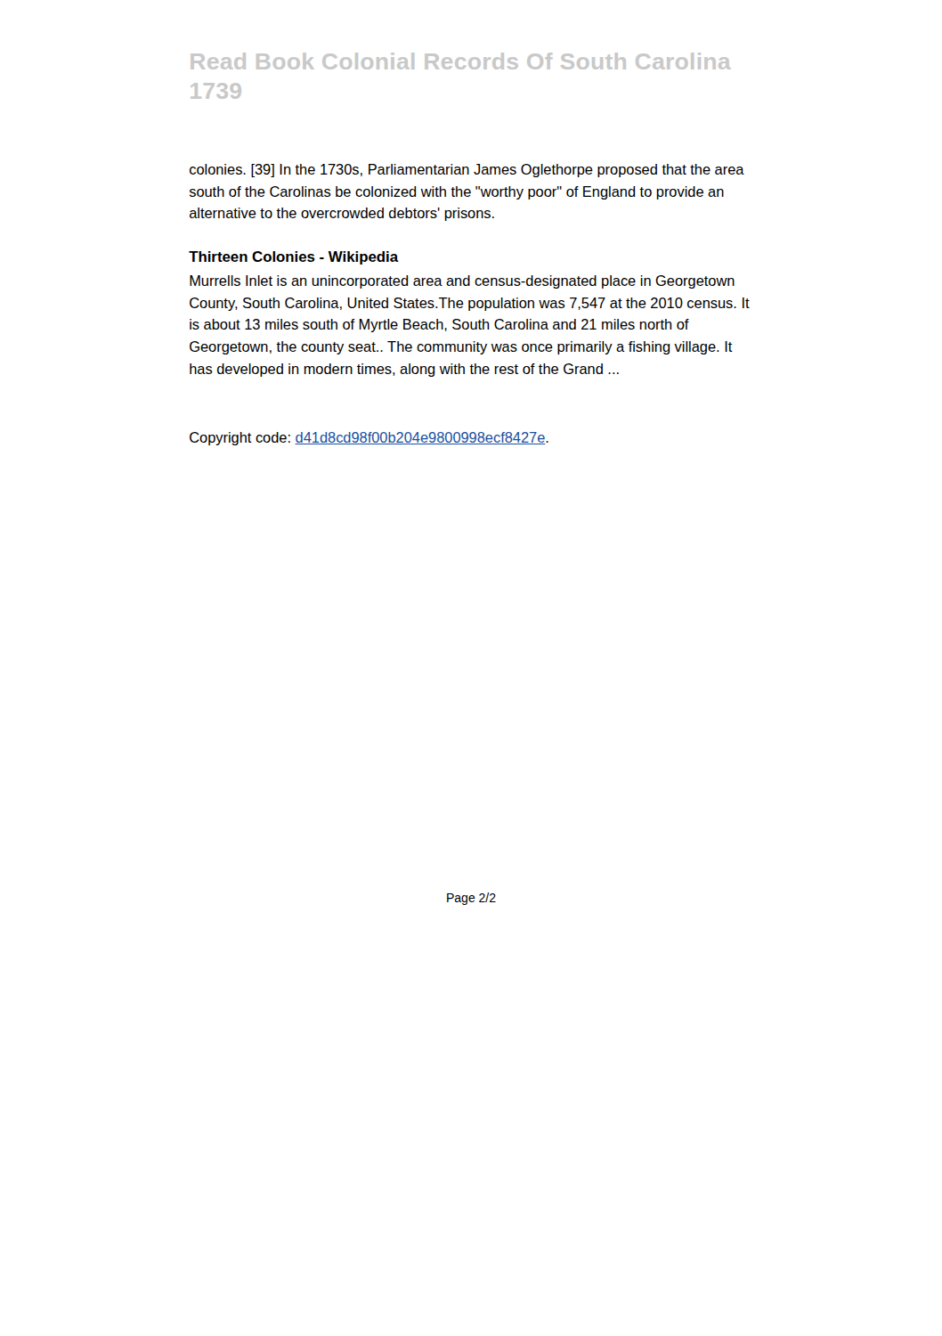Read Book Colonial Records Of South Carolina 1739
colonies. [39] In the 1730s, Parliamentarian James Oglethorpe proposed that the area south of the Carolinas be colonized with the "worthy poor" of England to provide an alternative to the overcrowded debtors' prisons.
Thirteen Colonies - Wikipedia
Murrells Inlet is an unincorporated area and census-designated place in Georgetown County, South Carolina, United States.The population was 7,547 at the 2010 census. It is about 13 miles south of Myrtle Beach, South Carolina and 21 miles north of Georgetown, the county seat.. The community was once primarily a fishing village. It has developed in modern times, along with the rest of the Grand ...
Copyright code: d41d8cd98f00b204e9800998ecf8427e.
Page 2/2